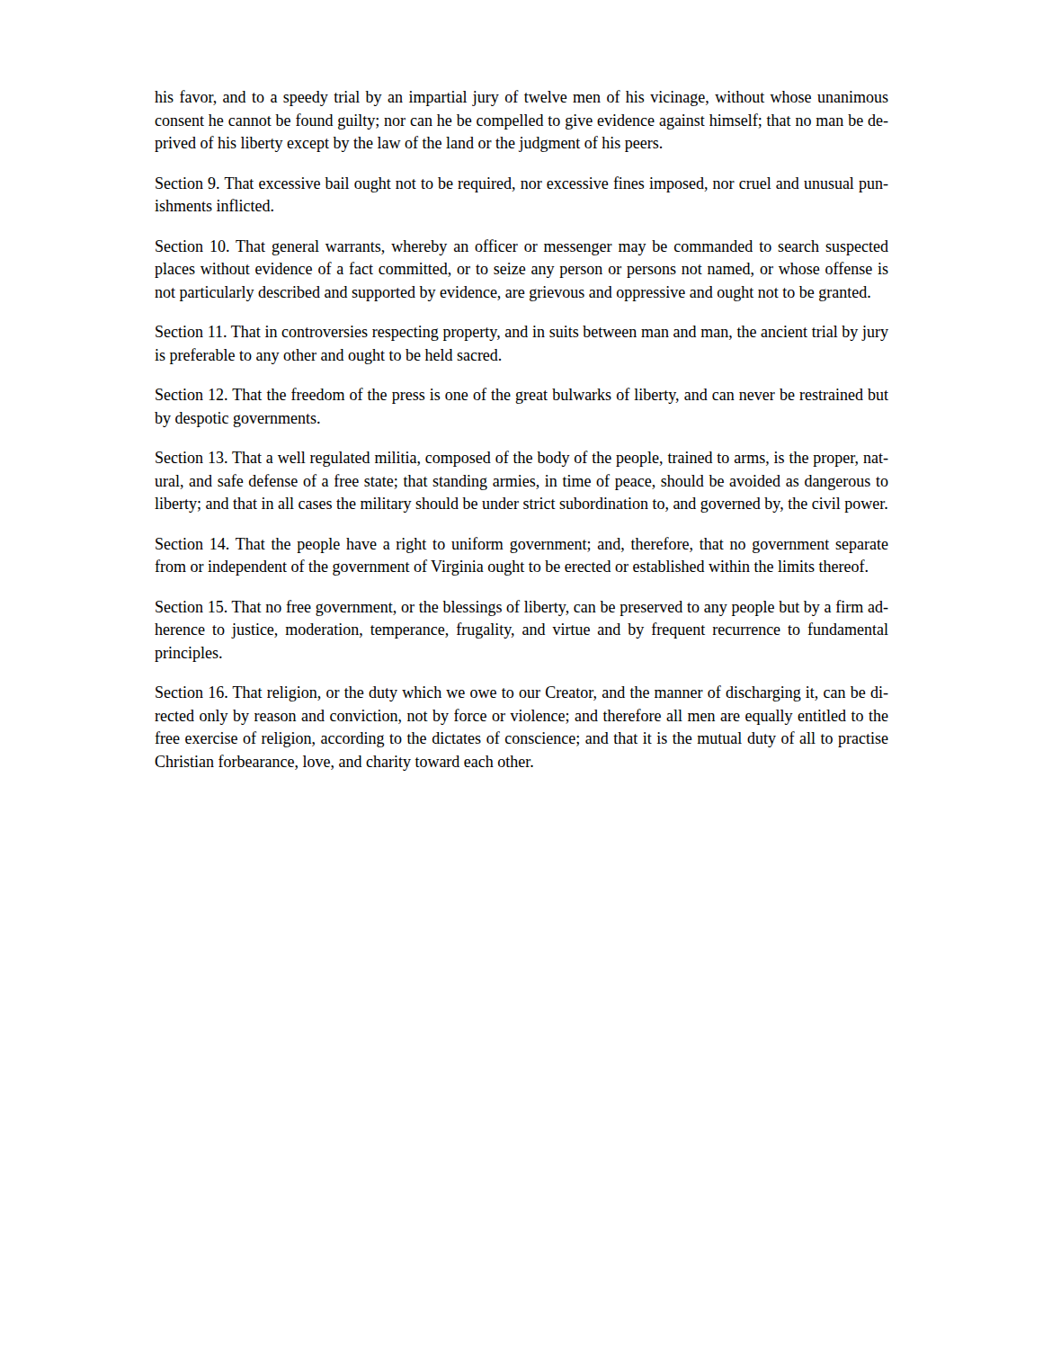his favor, and to a speedy trial by an impartial jury of twelve men of his vicinage, without whose unanimous consent he cannot be found guilty; nor can he be compelled to give evidence against himself; that no man be deprived of his liberty except by the law of the land or the judgment of his peers.
Section 9. That excessive bail ought not to be required, nor excessive fines imposed, nor cruel and unusual punishments inflicted.
Section 10. That general warrants, whereby an officer or messenger may be commanded to search suspected places without evidence of a fact committed, or to seize any person or persons not named, or whose offense is not particularly described and supported by evidence, are grievous and oppressive and ought not to be granted.
Section 11. That in controversies respecting property, and in suits between man and man, the ancient trial by jury is preferable to any other and ought to be held sacred.
Section 12. That the freedom of the press is one of the great bulwarks of liberty, and can never be restrained but by despotic governments.
Section 13. That a well regulated militia, composed of the body of the people, trained to arms, is the proper, natural, and safe defense of a free state; that standing armies, in time of peace, should be avoided as dangerous to liberty; and that in all cases the military should be under strict subordination to, and governed by, the civil power.
Section 14. That the people have a right to uniform government; and, therefore, that no government separate from or independent of the government of Virginia ought to be erected or established within the limits thereof.
Section 15. That no free government, or the blessings of liberty, can be preserved to any people but by a firm adherence to justice, moderation, temperance, frugality, and virtue and by frequent recurrence to fundamental principles.
Section 16. That religion, or the duty which we owe to our Creator, and the manner of discharging it, can be directed only by reason and conviction, not by force or violence; and therefore all men are equally entitled to the free exercise of religion, according to the dictates of conscience; and that it is the mutual duty of all to practise Christian forbearance, love, and charity toward each other.